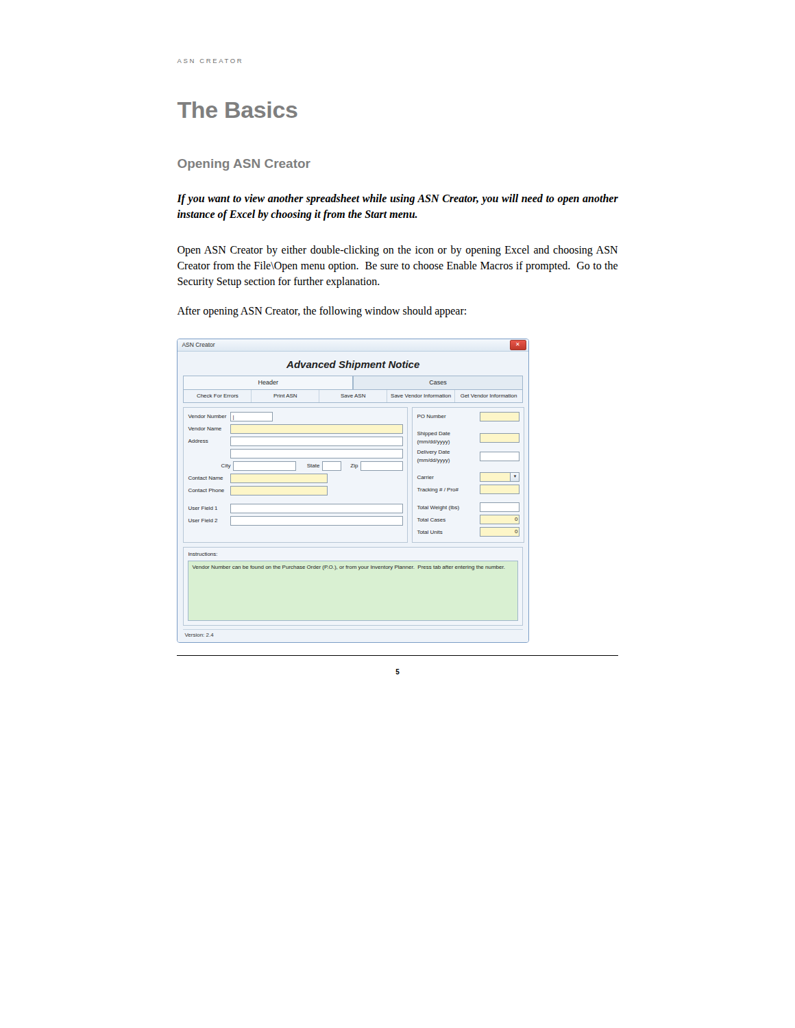ASN Creator
The Basics
Opening ASN Creator
If you want to view another spreadsheet while using ASN Creator, you will need to open another instance of Excel by choosing it from the Start menu.
Open ASN Creator by either double-clicking on the icon or by opening Excel and choosing ASN Creator from the File\Open menu option. Be sure to choose Enable Macros if prompted. Go to the Security Setup section for further explanation.
After opening ASN Creator, the following window should appear:
ASN Creator
✕
Advanced Shipment Notice
Header
Cases
Check For Errors
Print ASN
Save ASN
Save Vendor Information
Get Vendor Information
Vendor Number
Vendor Name
Address
City
State
Zip
Contact Name
Contact Phone
User Field 1
User Field 2
PO Number
Shipped Date (mm/dd/yyyy)
Delivery Date (mm/dd/yyyy)
Carrier
▼
Tracking # / Pro#
Total Weight (lbs)
Total Cases
0
Total Units
0
Instructions:
Vendor Number can be found on the Purchase Order (P.O.), or from your Inventory Planner. Press tab after entering the number.
Version: 2.4
5